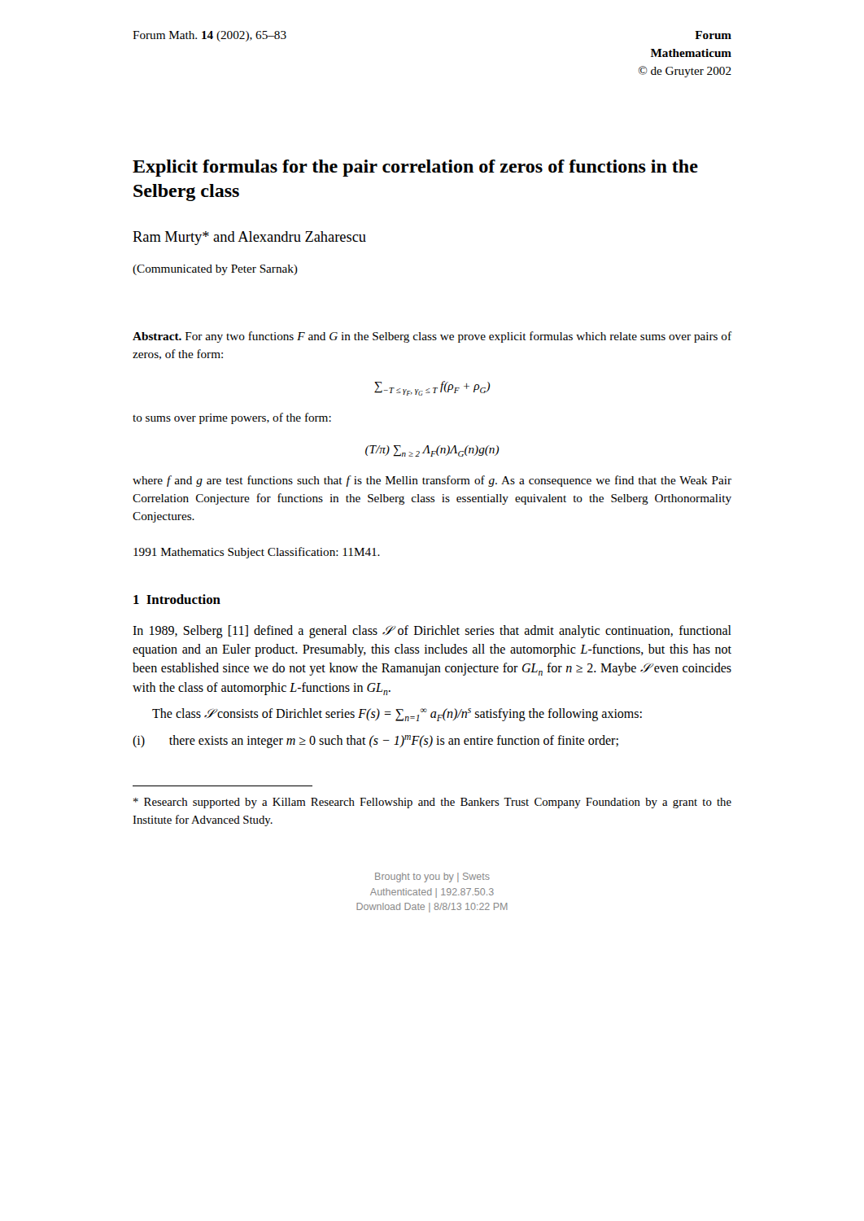Forum Math. 14 (2002), 65–83
Forum
Mathematicum
© de Gruyter 2002
Explicit formulas for the pair correlation of zeros of functions in the Selberg class
Ram Murty* and Alexandru Zaharescu
(Communicated by Peter Sarnak)
Abstract. For any two functions F and G in the Selberg class we prove explicit formulas which relate sums over pairs of zeros, of the form:
∑−T ≤ γF, γG ≤ T f(ρF + ρG)
to sums over prime powers, of the form:
(T/π) ∑n ≥ 2 ΛF(n)ΛG(n)g(n)
where f and g are test functions such that f is the Mellin transform of g. As a consequence we find that the Weak Pair Correlation Conjecture for functions in the Selberg class is essentially equivalent to the Selberg Orthonormality Conjectures.
1991 Mathematics Subject Classification: 11M41.
1 Introduction
In 1989, Selberg [11] defined a general class 𝒮 of Dirichlet series that admit analytic continuation, functional equation and an Euler product. Presumably, this class includes all the automorphic L-functions, but this has not been established since we do not yet know the Ramanujan conjecture for GLn for n ≥ 2. Maybe 𝒮 even coincides with the class of automorphic L-functions in GLn.
The class 𝒮 consists of Dirichlet series F(s) = ∑n=1∞ aF(n)/ns satisfying the following axioms:
(i)
there exists an integer m ≥ 0 such that (s − 1)mF(s) is an entire function of finite order;
* Research supported by a Killam Research Fellowship and the Bankers Trust Company Foundation by a grant to the Institute for Advanced Study.
Brought to you by | Swets
Authenticated | 192.87.50.3
Download Date | 8/8/13 10:22 PM